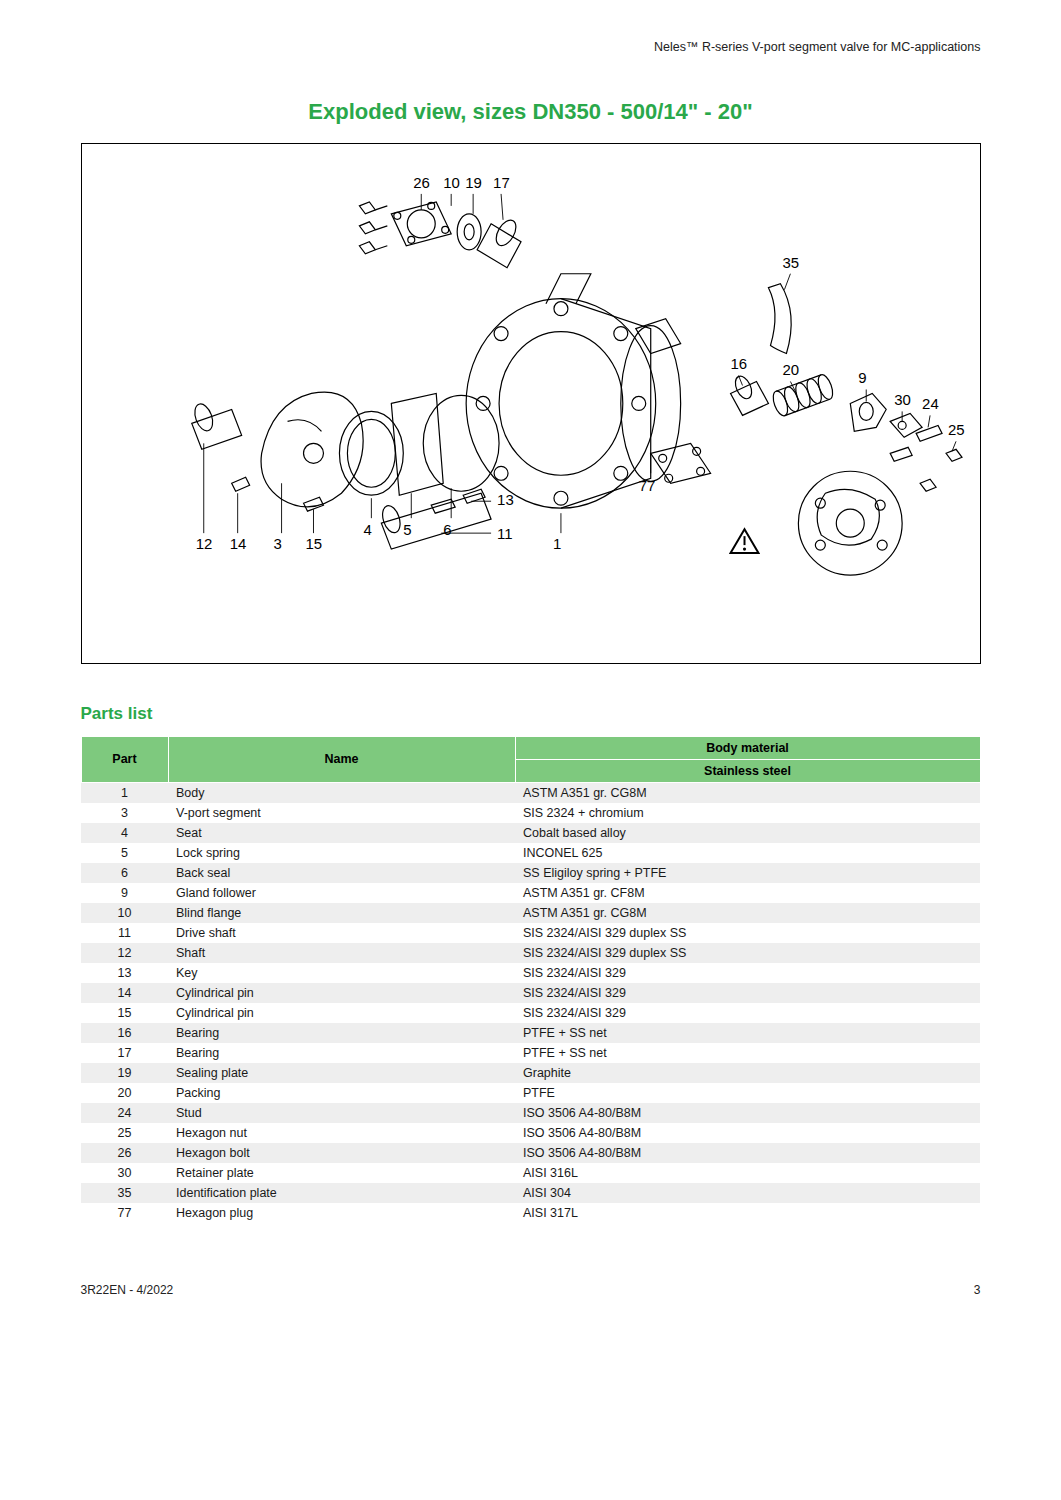Neles™ R-series V-port segment valve for MC-applications
Exploded view, sizes DN350 - 500/14" - 20"
26 10 19 17 35 16 20 9 30 24 25 77 1 4 5 6 12 14 3 15 13 11
Parts list
| Part | Name | Body material |
| --- | --- | --- |
| Stainless steel |
| 1 | Body | ASTM A351 gr. CG8M |
| 3 | V-port segment | SIS 2324 + chromium |
| 4 | Seat | Cobalt based alloy |
| 5 | Lock spring | INCONEL 625 |
| 6 | Back seal | SS Eligiloy spring + PTFE |
| 9 | Gland follower | ASTM A351 gr. CF8M |
| 10 | Blind flange | ASTM A351 gr. CG8M |
| 11 | Drive shaft | SIS 2324/AISI 329 duplex SS |
| 12 | Shaft | SIS 2324/AISI 329 duplex SS |
| 13 | Key | SIS 2324/AISI 329 |
| 14 | Cylindrical pin | SIS 2324/AISI 329 |
| 15 | Cylindrical pin | SIS 2324/AISI 329 |
| 16 | Bearing | PTFE + SS net |
| 17 | Bearing | PTFE + SS net |
| 19 | Sealing plate | Graphite |
| 20 | Packing | PTFE |
| 24 | Stud | ISO 3506 A4-80/B8M |
| 25 | Hexagon nut | ISO 3506 A4-80/B8M |
| 26 | Hexagon bolt | ISO 3506 A4-80/B8M |
| 30 | Retainer plate | AISI 316L |
| 35 | Identification plate | AISI 304 |
| 77 | Hexagon plug | AISI 317L |
3R22EN - 4/2022 3